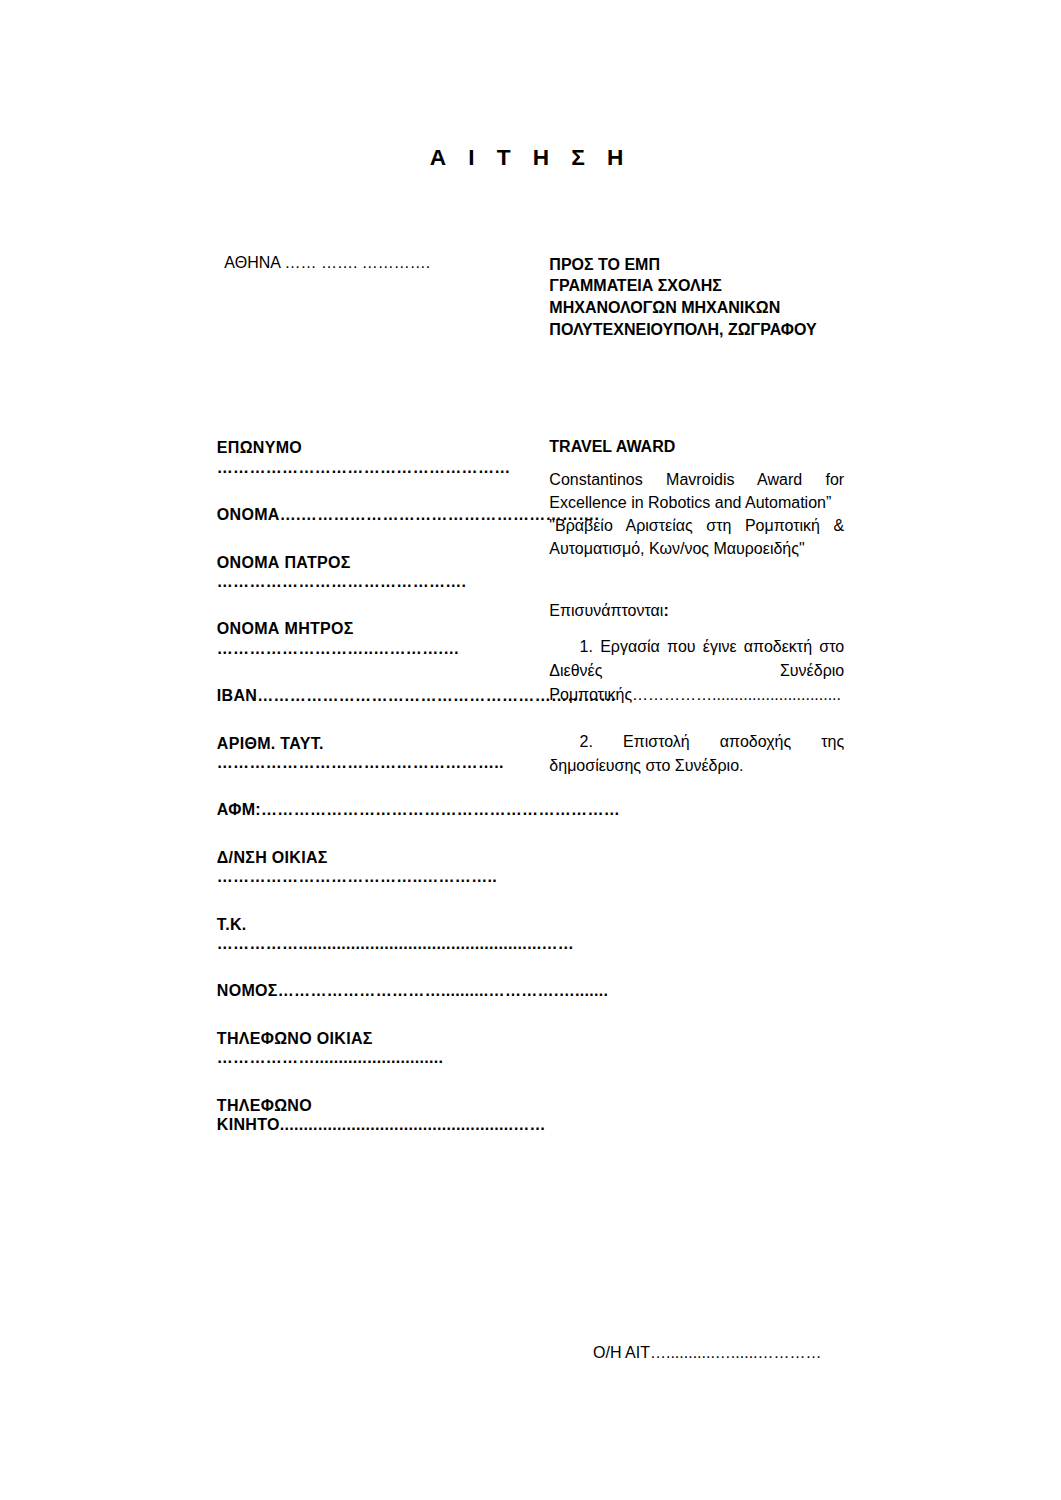Α Ι Τ Η Σ Η
ΑΘΗΝΑ …… ……. ………….
ΠΡΟΣ ΤΟ ΕΜΠ
ΓΡΑΜΜΑΤΕΙΑ ΣΧΟΛΗΣ ΜΗΧΑΝΟΛΟΓΩΝ ΜΗΧΑΝΙΚΩΝ
ΠΟΛΥΤΕΧΝΕΙΟΥΠΟΛΗ, ΖΩΓΡΑΦΟΥ
ΕΠΩΝΥΜΟ ………………………………………………
ΟΝΟΜΑ….……………………………………………….
ΟΝΟΜΑ ΠΑΤΡΟΣ ……………………………………….
ΟΝΟΜΑ ΜΗΤΡΟΣ ………………………..………….…
ΙΒΑΝ…………………………………………………………
ΑΡΙΘΜ. ΤΑΥΤ. ……………………………………………..
ΑΦΜ:…………………………………………………………
Δ/ΝΣΗ ΟΙΚΙΑΣ ………………………………..…………..
Τ.Κ. ……………...................................................……
ΝΟΜΟΣ…………………………..........………….….......
ΤΗΛΕΦΩΝΟ ΟΙΚΙΑΣ ………………...........................
ΤΗΛΕΦΩΝΟ ΚΙΝΗΤΟ.................................................……
TRAVEL AWARD
Constantinos Mavroidis Award for Excellence in Robotics and Automation”
"Βραβείο Αριστείας στη Ρομποτική & Αυτοματισμό, Κων/νος Μαυροειδής"
Επισυνάπτονται:
1. Εργασία που έγινε αποδεκτή στο Διεθνές Συνέδριο Ρομποτικής…………….............................
2. Επιστολή αποδοχής της δημοσίευσης στο Συνέδριο.
Ο/Η ΑΙΤ…...........…......…………